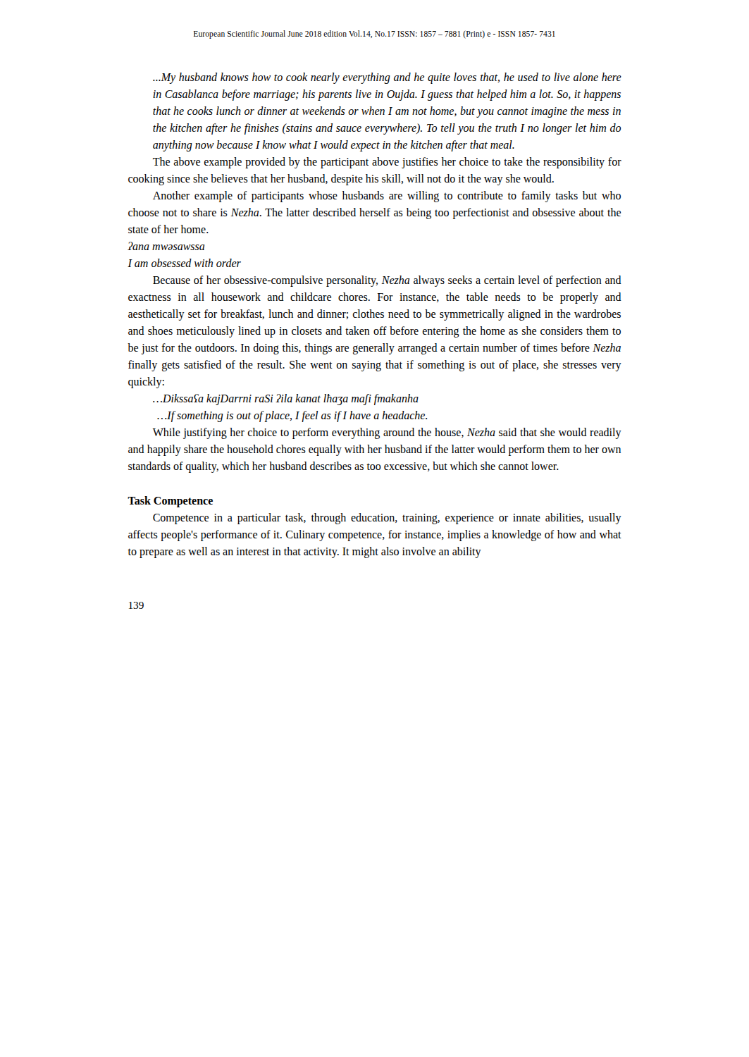European Scientific Journal June 2018 edition Vol.14, No.17 ISSN: 1857 – 7881 (Print) e - ISSN 1857- 7431
...My husband knows how to cook nearly everything and he quite loves that, he used to live alone here in Casablanca before marriage; his parents live in Oujda. I guess that helped him a lot. So, it happens that he cooks lunch or dinner at weekends or when I am not home, but you cannot imagine the mess in the kitchen after he finishes (stains and sauce everywhere). To tell you the truth I no longer let him do anything now because I know what I would expect in the kitchen after that meal.
The above example provided by the participant above justifies her choice to take the responsibility for cooking since she believes that her husband, despite his skill, will not do it the way she would.
Another example of participants whose husbands are willing to contribute to family tasks but who choose not to share is Nezha. The latter described herself as being too perfectionist and obsessive about the state of her home.
ʔana mwəsawssa
I am obsessed with order
Because of her obsessive-compulsive personality, Nezha always seeks a certain level of perfection and exactness in all housework and childcare chores. For instance, the table needs to be properly and aesthetically set for breakfast, lunch and dinner; clothes need to be symmetrically aligned in the wardrobes and shoes meticulously lined up in closets and taken off before entering the home as she considers them to be just for the outdoors. In doing this, things are generally arranged a certain number of times before Nezha finally gets satisfied of the result. She went on saying that if something is out of place, she stresses very quickly:
…Dikssaʕa kajDarrni raSi ʔila kanat lħaʒa maʃi fmakanha
…If something is out of place, I feel as if I have a headache.
While justifying her choice to perform everything around the house, Nezha said that she would readily and happily share the household chores equally with her husband if the latter would perform them to her own standards of quality, which her husband describes as too excessive, but which she cannot lower.
Task Competence
Competence in a particular task, through education, training, experience or innate abilities, usually affects people's performance of it. Culinary competence, for instance, implies a knowledge of how and what to prepare as well as an interest in that activity. It might also involve an ability
139